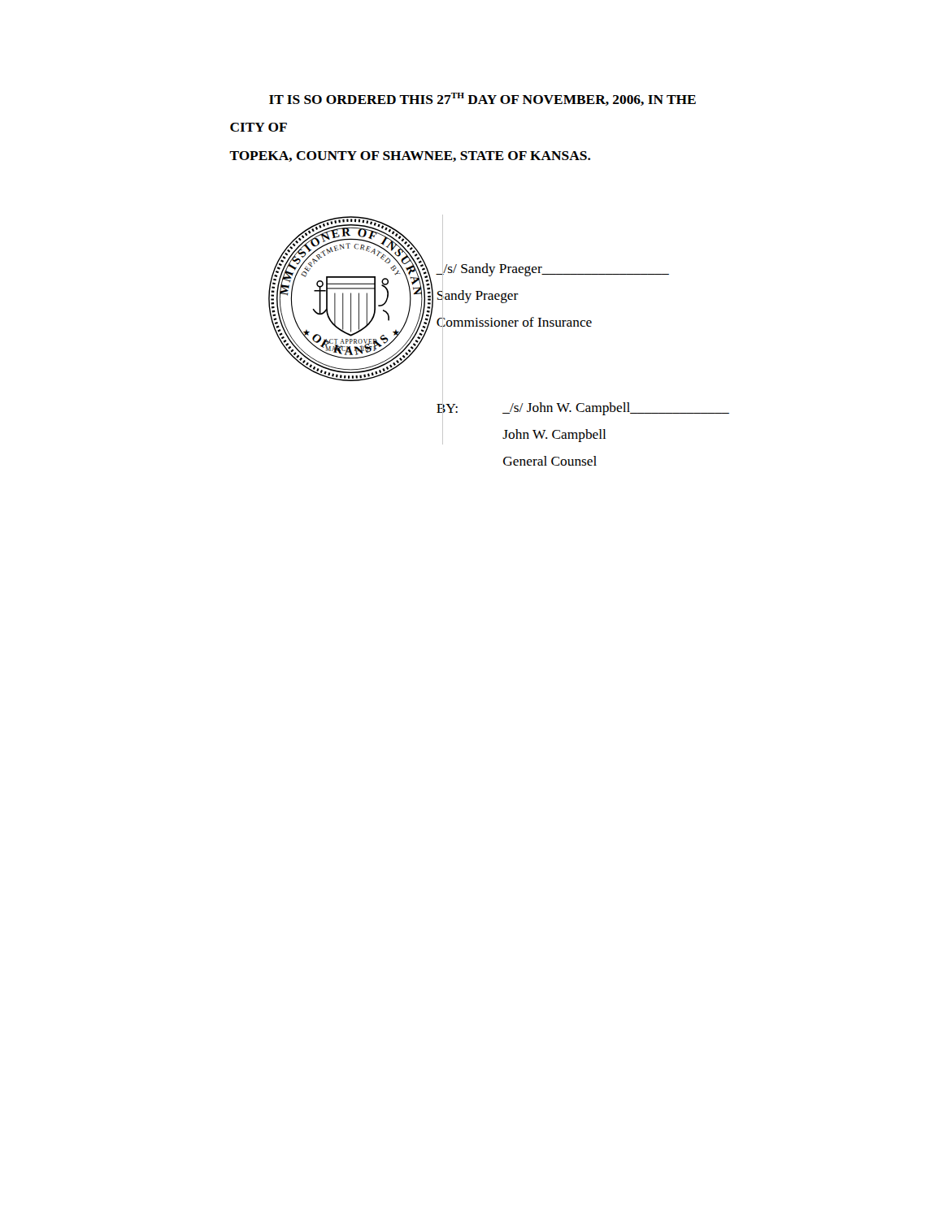IT IS SO ORDERED THIS 27TH DAY OF NOVEMBER, 2006, IN THE CITY OF
TOPEKA, COUNTY OF SHAWNEE, STATE OF KANSAS.
COMMISSIONER OF INSURANCE OF KANSAS ★ ★ DEPARTMENT CREATED BY ACT APPROVED MARCH 1, 1871
_/s/ Sandy Praeger__________________
Sandy Praeger
Commissioner of Insurance
BY:
_/s/ John W. Campbell______________
John W. Campbell
General Counsel